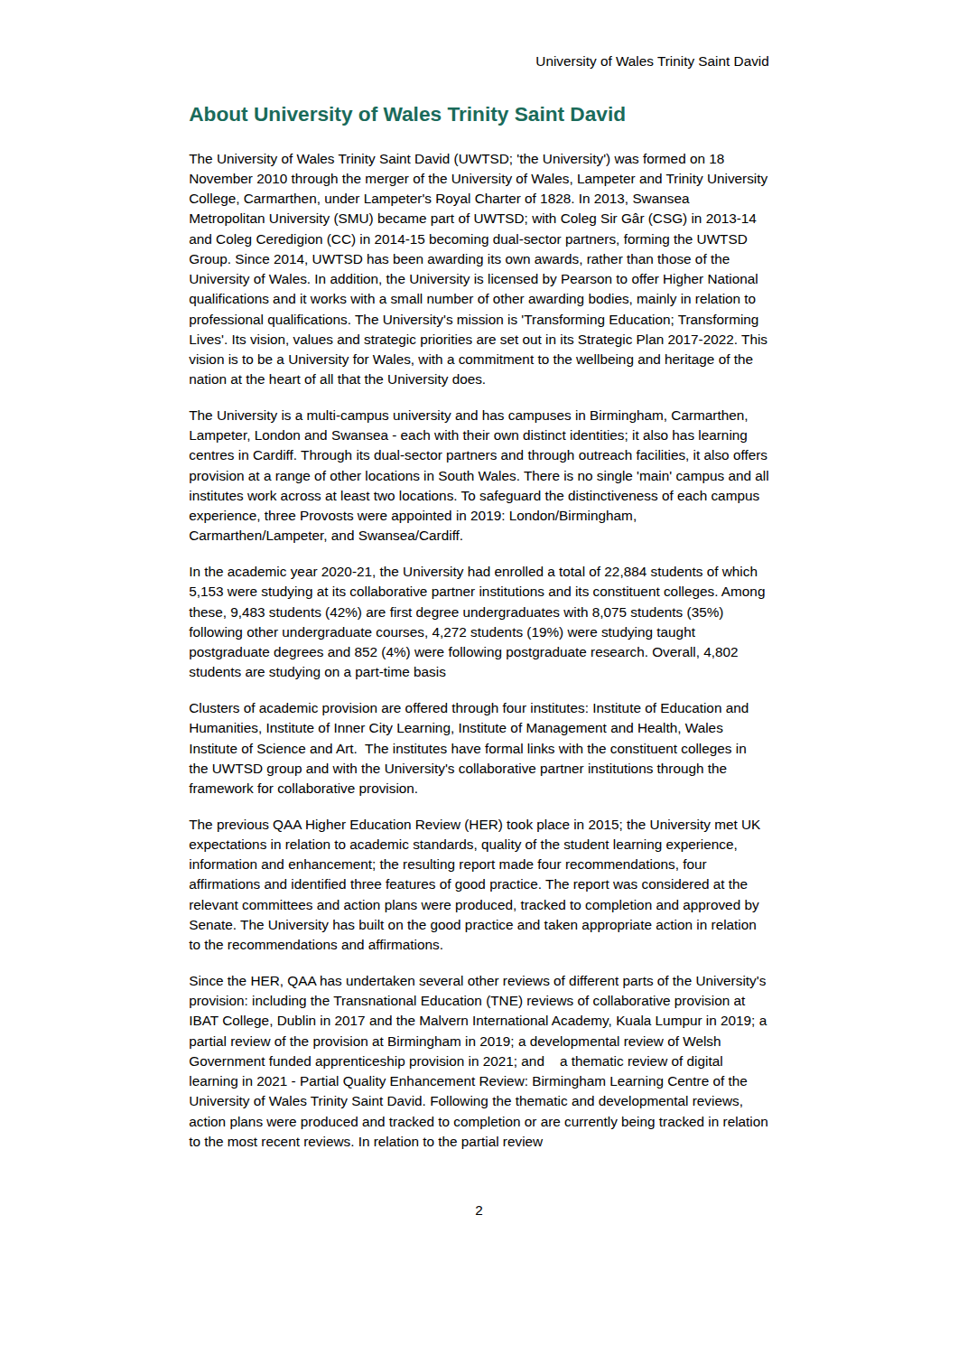University of Wales Trinity Saint David
About University of Wales Trinity Saint David
The University of Wales Trinity Saint David (UWTSD; 'the University') was formed on 18 November 2010 through the merger of the University of Wales, Lampeter and Trinity University College, Carmarthen, under Lampeter's Royal Charter of 1828. In 2013, Swansea Metropolitan University (SMU) became part of UWTSD; with Coleg Sir Gâr (CSG) in 2013-14 and Coleg Ceredigion (CC) in 2014-15 becoming dual-sector partners, forming the UWTSD Group. Since 2014, UWTSD has been awarding its own awards, rather than those of the University of Wales. In addition, the University is licensed by Pearson to offer Higher National qualifications and it works with a small number of other awarding bodies, mainly in relation to professional qualifications. The University's mission is 'Transforming Education; Transforming Lives'. Its vision, values and strategic priorities are set out in its Strategic Plan 2017-2022. This vision is to be a University for Wales, with a commitment to the wellbeing and heritage of the nation at the heart of all that the University does.
The University is a multi-campus university and has campuses in Birmingham, Carmarthen, Lampeter, London and Swansea - each with their own distinct identities; it also has learning centres in Cardiff. Through its dual-sector partners and through outreach facilities, it also offers provision at a range of other locations in South Wales. There is no single 'main' campus and all institutes work across at least two locations. To safeguard the distinctiveness of each campus experience, three Provosts were appointed in 2019: London/Birmingham, Carmarthen/Lampeter, and Swansea/Cardiff.
In the academic year 2020-21, the University had enrolled a total of 22,884 students of which 5,153 were studying at its collaborative partner institutions and its constituent colleges. Among these, 9,483 students (42%) are first degree undergraduates with 8,075 students (35%) following other undergraduate courses, 4,272 students (19%) were studying taught postgraduate degrees and 852 (4%) were following postgraduate research. Overall, 4,802 students are studying on a part-time basis
Clusters of academic provision are offered through four institutes: Institute of Education and Humanities, Institute of Inner City Learning, Institute of Management and Health, Wales Institute of Science and Art. The institutes have formal links with the constituent colleges in the UWTSD group and with the University's collaborative partner institutions through the framework for collaborative provision.
The previous QAA Higher Education Review (HER) took place in 2015; the University met UK expectations in relation to academic standards, quality of the student learning experience, information and enhancement; the resulting report made four recommendations, four affirmations and identified three features of good practice. The report was considered at the relevant committees and action plans were produced, tracked to completion and approved by Senate. The University has built on the good practice and taken appropriate action in relation to the recommendations and affirmations.
Since the HER, QAA has undertaken several other reviews of different parts of the University's provision: including the Transnational Education (TNE) reviews of collaborative provision at IBAT College, Dublin in 2017 and the Malvern International Academy, Kuala Lumpur in 2019; a partial review of the provision at Birmingham in 2019; a developmental review of Welsh Government funded apprenticeship provision in 2021; and a thematic review of digital learning in 2021 - Partial Quality Enhancement Review: Birmingham Learning Centre of the University of Wales Trinity Saint David. Following the thematic and developmental reviews, action plans were produced and tracked to completion or are currently being tracked in relation to the most recent reviews. In relation to the partial review
2